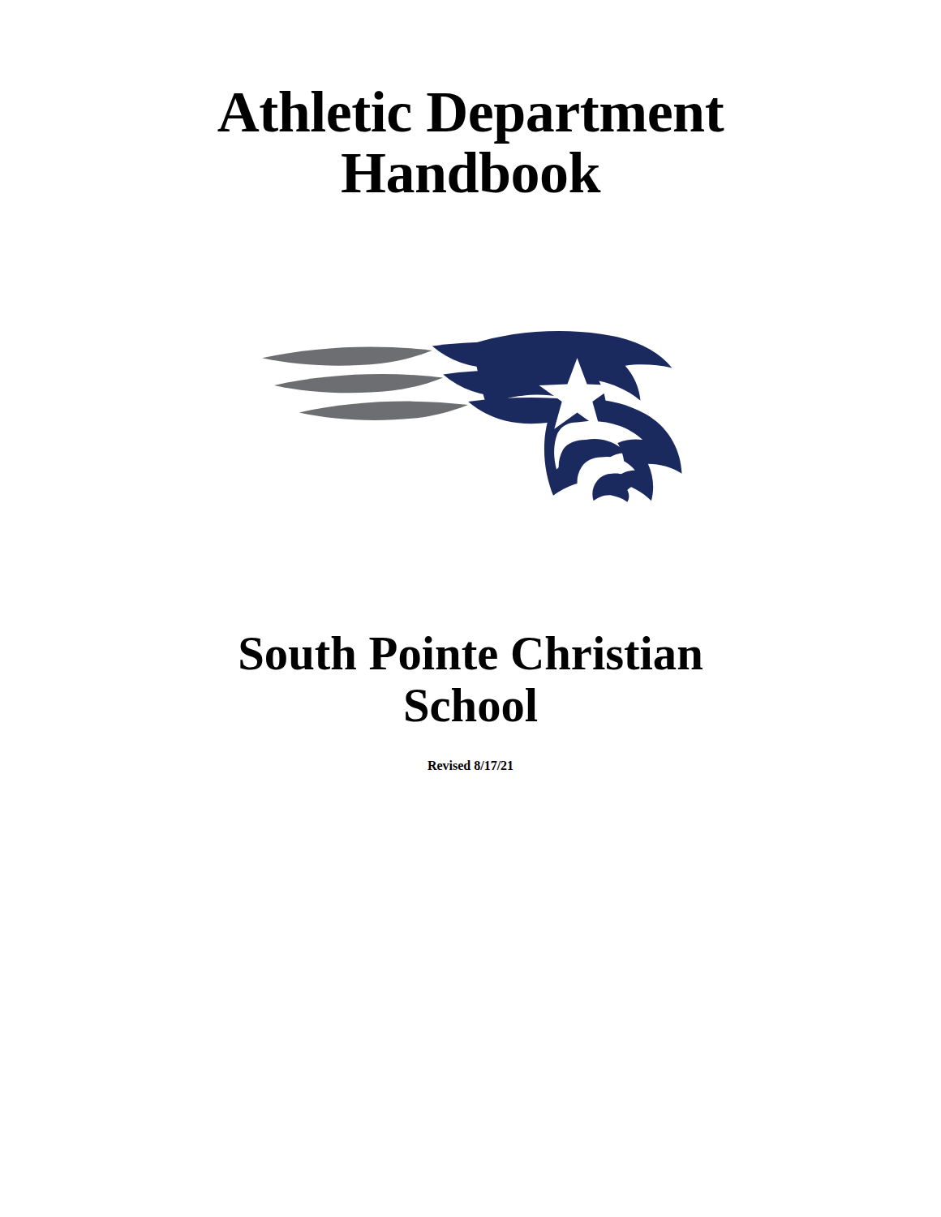Athletic Department
Handbook
South Pointe Christian
School
Revised 8/17/21